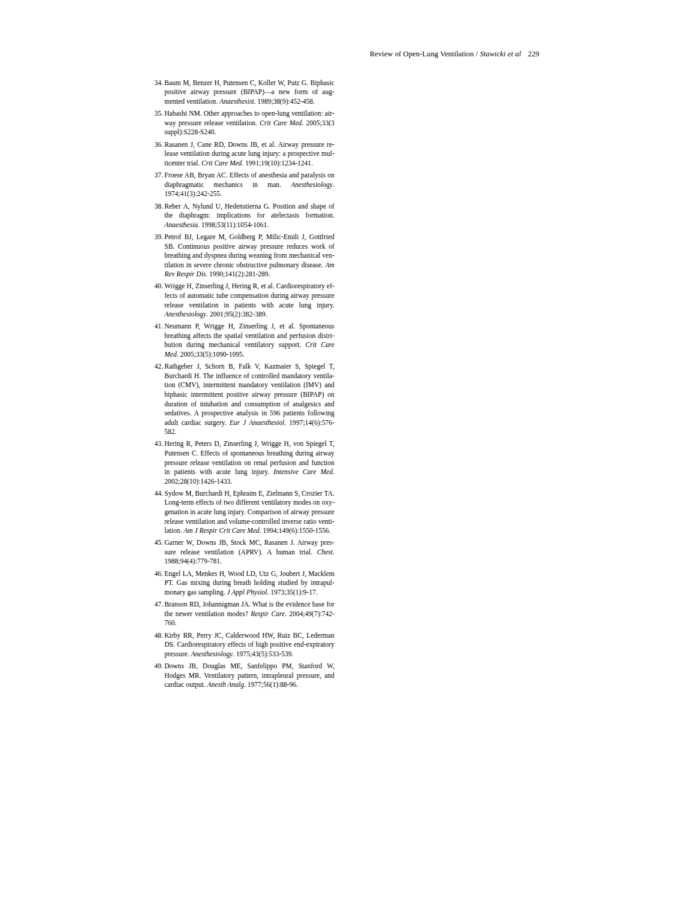Review of Open-Lung Ventilation / Stawicki et al 229
Baum M, Benzer H, Putensen C, Koller W, Putz G. Biphasic positive airway pressure (BIPAP)—a new form of augmented ventilation. Anaesthesist. 1989;38(9):452-458.
Habashi NM. Other approaches to open-lung ventilation: airway pressure release ventilation. Crit Care Med. 2005;33(3 suppl):S228-S240.
Rasanen J, Cane RD, Downs JB, et al. Airway pressure release ventilation during acute lung injury: a prospective multicenter trial. Crit Care Med. 1991;19(10):1234-1241.
Froese AB, Bryan AC. Effects of anesthesia and paralysis on diaphragmatic mechanics in man. Anesthesiology. 1974;41(3):242-255.
Reber A, Nylund U, Hedenstierna G. Position and shape of the diaphragm: implications for atelectasis formation. Anaesthesia. 1998;53(11):1054-1061.
Petrof BJ, Legare M, Goldberg P, Milic-Emili J, Gottfried SB. Continuous positive airway pressure reduces work of breathing and dyspnea during weaning from mechanical ventilation in severe chronic obstructive pulmonary disease. Am Rev Respir Dis. 1990;141(2):281-289.
Wrigge H, Zinserling J, Hering R, et al. Cardiorespiratory effects of automatic tube compensation during airway pressure release ventilation in patients with acute lung injury. Anesthesiology. 2001;95(2):382-389.
Neumann P, Wrigge H, Zinserling J, et al. Spontaneous breathing affects the spatial ventilation and perfusion distribution during mechanical ventilatory support. Crit Care Med. 2005;33(5):1090-1095.
Rathgeber J, Schorn B, Falk V, Kazmaier S, Spiegel T, Burchardi H. The influence of controlled mandatory ventilation (CMV), intermittent mandatory ventilation (IMV) and biphasic intermittent positive airway pressure (BIPAP) on duration of intubation and consumption of analgesics and sedatives. A prospective analysis in 596 patients following adult cardiac surgery. Eur J Anaesthesiol. 1997;14(6):576-582.
Hering R, Peters D, Zinserling J, Wrigge H, von Spiegel T, Putensen C. Effects of spontaneous breathing during airway pressure release ventilation on renal perfusion and function in patients with acute lung injury. Intensive Care Med. 2002;28(10):1426-1433.
Sydow M, Burchardi H, Ephraim E, Zielmann S, Crozier TA. Long-term effects of two different ventilatory modes on oxygenation in acute lung injury. Comparison of airway pressure release ventilation and volume-controlled inverse ratio ventilation. Am J Respir Crit Care Med. 1994;149(6):1550-1556.
Garner W, Downs JB, Stock MC, Rasanen J. Airway pressure release ventilation (APRV). A human trial. Chest. 1988;94(4):779-781.
Engel LA, Menkes H, Wood LD, Utz G, Joubert J, Macklem PT. Gas mixing during breath holding studied by intrapulmonary gas sampling. J Appl Physiol. 1973;35(1):9-17.
Branson RD, Johannigman JA. What is the evidence base for the newer ventilation modes? Respir Care. 2004;49(7):742-760.
Kirby RR, Perry JC, Calderwood HW, Ruiz BC, Lederman DS. Cardiorespiratory effects of high positive end-expiratory pressure. Anesthesiology. 1975;43(5):533-539.
Downs JB, Douglas ME, Sanfelippo PM, Stanford W, Hodges MR. Ventilatory pattern, intrapleural pressure, and cardiac output. Anesth Analg. 1977;56(1):88-96.